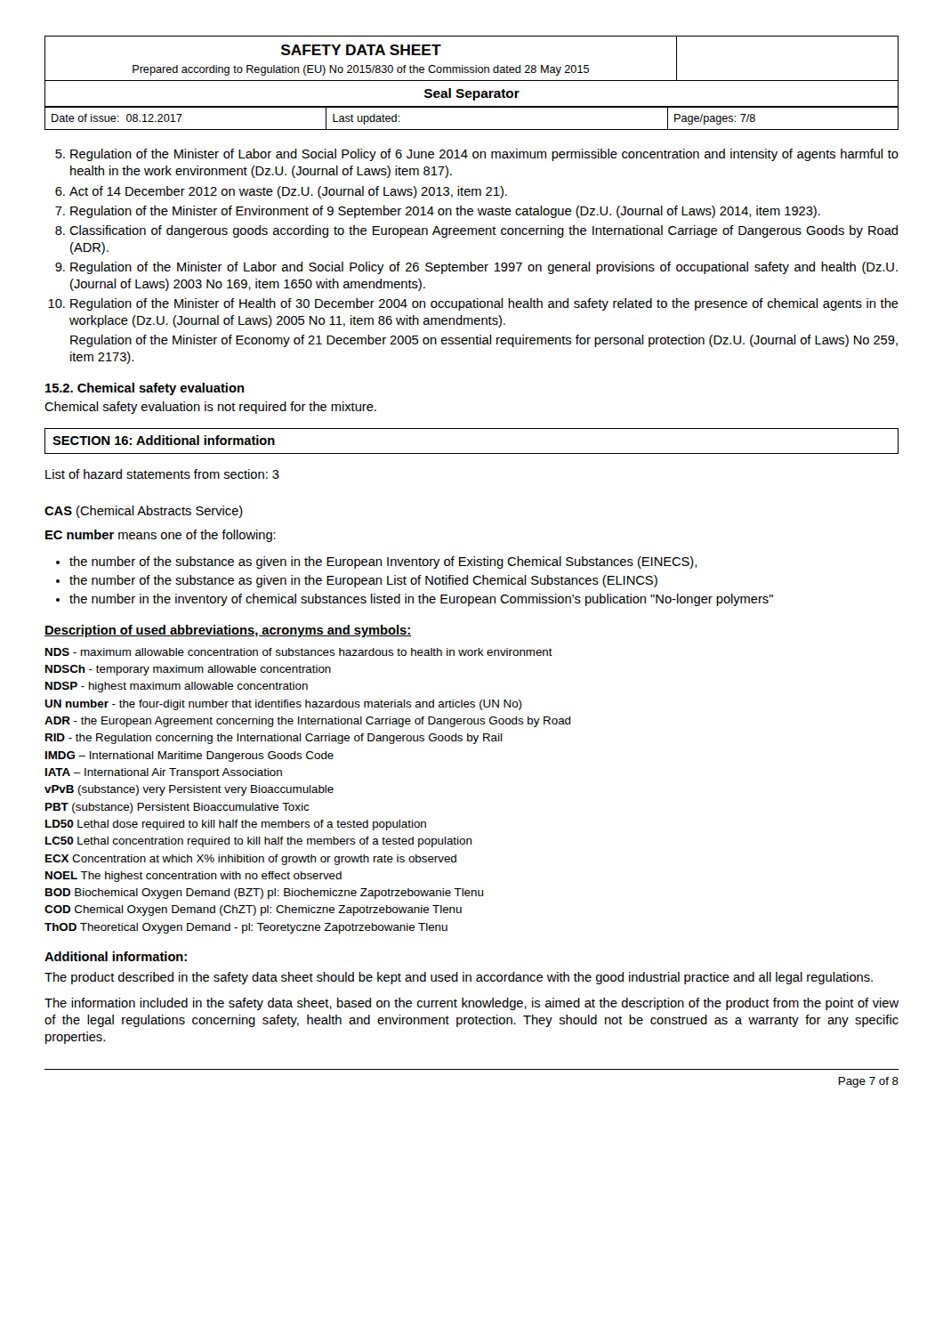| SAFETY DATA SHEET Prepared according to Regulation (EU) No 2015/830 of the Commission dated 28 May 2015 | |
| Seal Separator |
| Date of issue: 08.12.2017 | Last updated: | Page/pages: 7/8 |
Regulation of the Minister of Labor and Social Policy of 6 June 2014 on maximum permissible concentration and intensity of agents harmful to health in the work environment (Dz.U. (Journal of Laws) item 817).
Act of 14 December 2012 on waste (Dz.U. (Journal of Laws) 2013, item 21).
Regulation of the Minister of Environment of 9 September 2014 on the waste catalogue (Dz.U. (Journal of Laws) 2014, item 1923).
Classification of dangerous goods according to the European Agreement concerning the International Carriage of Dangerous Goods by Road (ADR).
Regulation of the Minister of Labor and Social Policy of 26 September 1997 on general provisions of occupational safety and health (Dz.U. (Journal of Laws) 2003 No 169, item 1650 with amendments).
Regulation of the Minister of Health of 30 December 2004 on occupational health and safety related to the presence of chemical agents in the workplace (Dz.U. (Journal of Laws) 2005 No 11, item 86 with amendments).
Regulation of the Minister of Economy of 21 December 2005 on essential requirements for personal protection (Dz.U. (Journal of Laws) No 259, item 2173).
15.2. Chemical safety evaluation
Chemical safety evaluation is not required for the mixture.
SECTION 16: Additional information
List of hazard statements from section: 3
CAS (Chemical Abstracts Service)
EC number means one of the following:
the number of the substance as given in the European Inventory of Existing Chemical Substances (EINECS),
the number of the substance as given in the European List of Notified Chemical Substances (ELINCS)
the number in the inventory of chemical substances listed in the European Commission’s publication "No-longer polymers"
Description of used abbreviations, acronyms and symbols:
NDS - maximum allowable concentration of substances hazardous to health in work environment
NDSCh - temporary maximum allowable concentration
NDSP - highest maximum allowable concentration
UN number - the four-digit number that identifies hazardous materials and articles (UN No)
ADR - the European Agreement concerning the International Carriage of Dangerous Goods by Road
RID - the Regulation concerning the International Carriage of Dangerous Goods by Rail
IMDG – International Maritime Dangerous Goods Code
IATA – International Air Transport Association
vPvB (substance) very Persistent very Bioaccumulable
PBT (substance) Persistent Bioaccumulative Toxic
LD50 Lethal dose required to kill half the members of a tested population
LC50 Lethal concentration required to kill half the members of a tested population
ECX Concentration at which X% inhibition of growth or growth rate is observed
NOEL The highest concentration with no effect observed
BOD Biochemical Oxygen Demand (BZT) pl: Biochemiczne Zapotrzebowanie Tlenu
COD Chemical Oxygen Demand (ChZT) pl: Chemiczne Zapotrzebowanie Tlenu
ThOD Theoretical Oxygen Demand - pl: Teoretyczne Zapotrzebowanie Tlenu
Additional information:
The product described in the safety data sheet should be kept and used in accordance with the good industrial practice and all legal regulations.
The information included in the safety data sheet, based on the current knowledge, is aimed at the description of the product from the point of view of the legal regulations concerning safety, health and environment protection. They should not be construed as a warranty for any specific properties.
Page 7 of 8